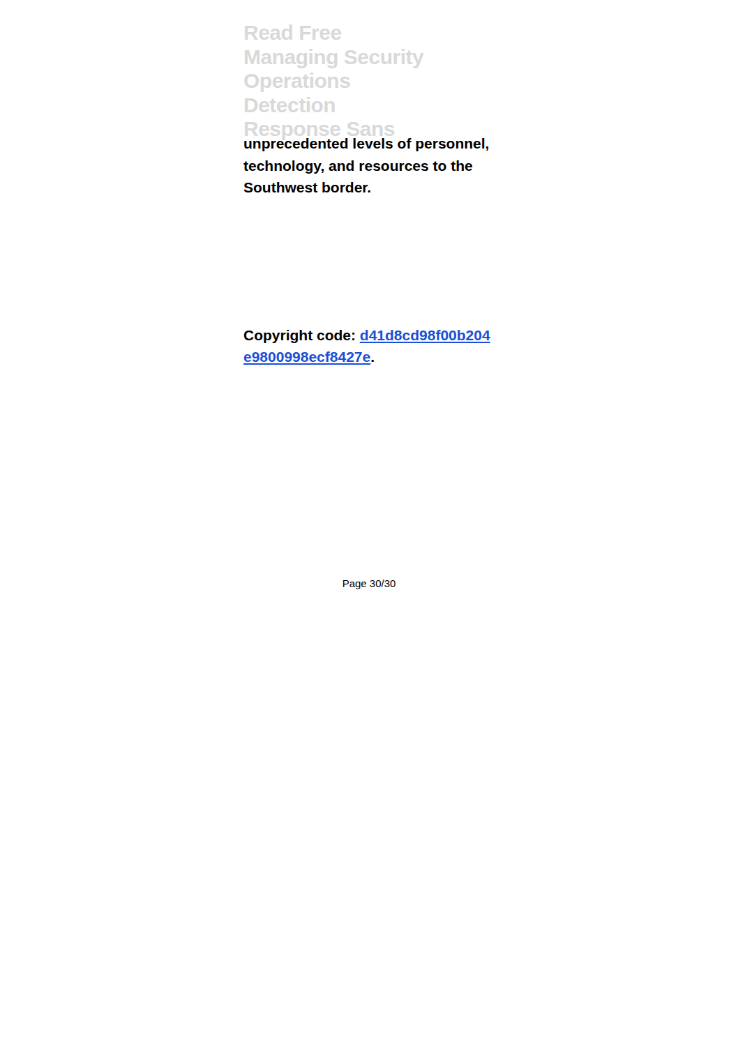Read Free
Managing Security
Operations
Detection
Response Sans
unprecedented levels of personnel, technology, and resources to the Southwest border.
Copyright code: d41d8cd98f00b204e9800998ecf8427e.
Page 30/30